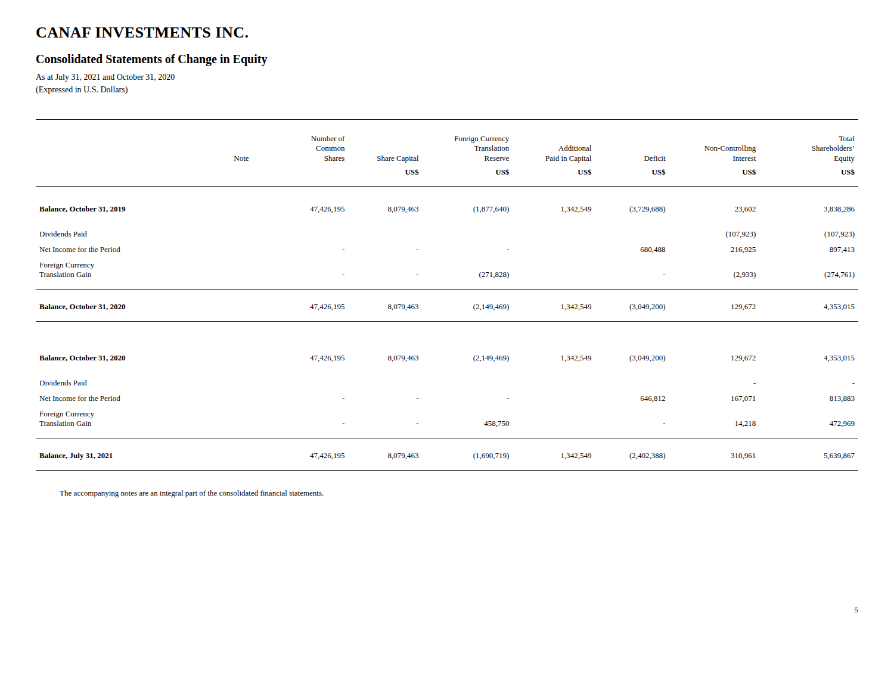CANAF INVESTMENTS INC.
Consolidated Statements of Change in Equity
As at July 31, 2021 and October 31, 2020
(Expressed in U.S. Dollars)
| | Note | Number of Common Shares | Share Capital | Foreign Currency Translation Reserve | Additional Paid in Capital | Deficit | Non-Controlling Interest | Total Shareholders’ Equity |
| --- | --- | --- | --- | --- | --- | --- | --- | --- |
| | | | US$ | US$ | US$ | US$ | US$ | US$ |
| Balance, October 31, 2019 | | 47,426,195 | 8,079,463 | (1,877,640) | 1,342,549 | (3,729,688) | 23,602 | 3,838,286 |
| Dividends Paid | | | | | | | (107,923) | (107,923) |
| Net Income for the Period | | - | - | - | | 680,488 | 216,925 | 897,413 |
| Foreign Currency Translation Gain | | - | - | (271,828) | | - | (2,933) | (274,761) |
| Balance, October 31, 2020 | | 47,426,195 | 8,079,463 | (2,149,469) | 1,342,549 | (3,049,200) | 129,672 | 4,353,015 |
| Balance, October 31, 2020 | | 47,426,195 | 8,079,463 | (2,149,469) | 1,342,549 | (3,049,200) | 129,672 | 4,353,015 |
| Dividends Paid | | | | | | | - | - |
| Net Income for the Period | | - | - | - | | 646,812 | 167,071 | 813,883 |
| Foreign Currency Translation Gain | | - | - | 458,750 | | - | 14,218 | 472,969 |
| Balance, July 31, 2021 | | 47,426,195 | 8,079,463 | (1,690,719) | 1,342,549 | (2,402,388) | 310,961 | 5,639,867 |
The accompanying notes are an integral part of the consolidated financial statements.
5